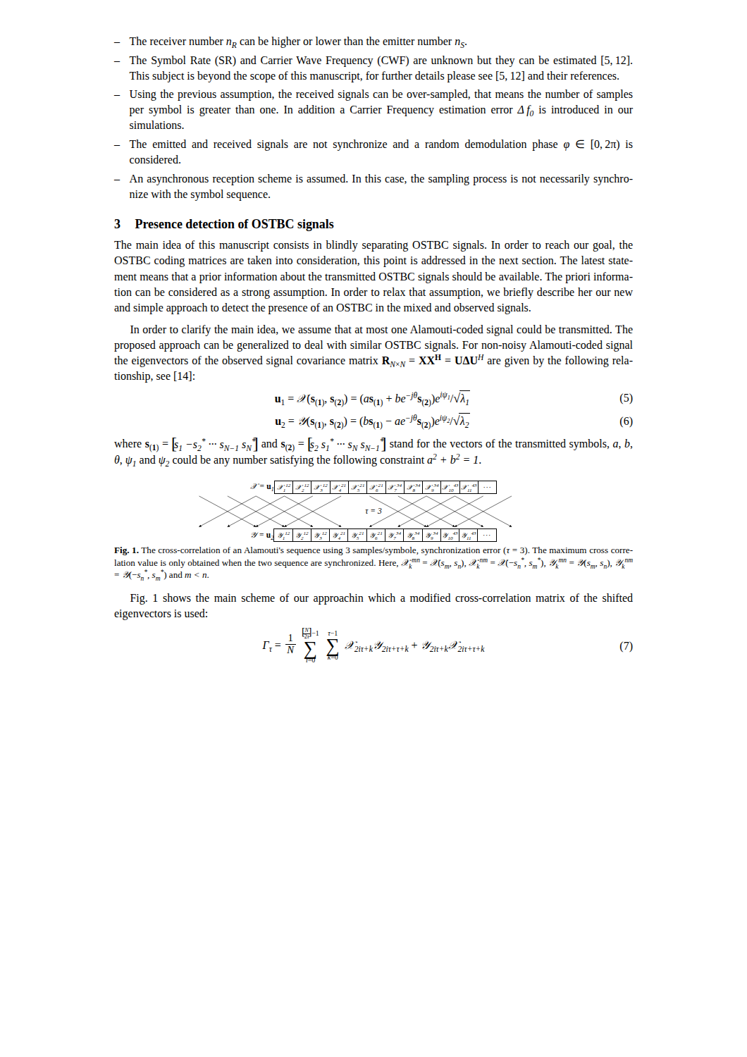The receiver number nR can be higher or lower than the emitter number nS.
The Symbol Rate (SR) and Carrier Wave Frequency (CWF) are unknown but they can be estimated [5, 12]. This subject is beyond the scope of this manuscript, for further details please see [5, 12] and their references.
Using the previous assumption, the received signals can be over-sampled, that means the number of samples per symbol is greater than one. In addition a Carrier Frequency estimation error Δ f0 is introduced in our simulations.
The emitted and received signals are not synchronize and a random demodulation phase φ ∈ [0, 2π) is considered.
An asynchronous reception scheme is assumed. In this case, the sampling process is not necessarily synchronize with the symbol sequence.
3 Presence detection of OSTBC signals
The main idea of this manuscript consists in blindly separating OSTBC signals. In order to reach our goal, the OSTBC coding matrices are taken into consideration, this point is addressed in the next section. The latest statement means that a prior information about the transmitted OSTBC signals should be available. The priori information can be considered as a strong assumption. In order to relax that assumption, we briefly describe her our new and simple approach to detect the presence of an OSTBC in the mixed and observed signals.
In order to clarify the main idea, we assume that at most one Alamouti-coded signal could be transmitted. The proposed approach can be generalized to deal with similar OSTBC signals. For non-noisy Alamouti-coded signal the eigenvectors of the observed signal covariance matrix RN×N = XXH = UΔUH are given by the following relationship, see [14]:
u1 = 𝒳(s(1), s(2)) = (as(1) + be−jθ s(2))eiψ1/λ1 (5)
u2 = 𝒴(s(1), s(2)) = (bs(1) − ae−jθ s(2))eiψ2/λ2 (6)
where s(1) = s1 −s2* ··· sN−1 sN* and s(2) = s2 s1* ··· sN sN−1* stand for the vectors of the transmitted symbols, a, b, θ, ψ1 and ψ2 could be any number satisfying the following constraint a2 + b2 = 1.
| 𝒳 = u 1 | 𝒳 1 12 | 𝒳 2 12 | 𝒳 3 12 | 𝒳 4 21 | 𝒳 5 21 | 𝒳 6 21 | 𝒳 7 34 | 𝒳 8 34 | 𝒳 9 34 | 𝒳 10 43 | 𝒳 11 43 | ··· |
τ = 3
| 𝒴 = u 2 | 𝒴 1 12 | 𝒴 2 12 | 𝒴 3 12 | 𝒴 4 21 | 𝒴 5 21 | 𝒴 6 21 | 𝒴 7 34 | 𝒴 8 34 | 𝒴 9 34 | 𝒴 10 43 | 𝒴 11 43 | ··· |
Fig. 1. The cross-correlation of an Alamouti's sequence using 3 samples/symbole, synchronization error (τ = 3). The maximum cross correlation value is only obtained when the two sequence are synchronized. Here, 𝒳kmn = 𝒳(sm, sn), 𝒳knm = 𝒳(−sn*, sm*), 𝒴kmn = 𝒴(sm, sn), 𝒴knm = 𝒴(−sn*, sm*) and m < n.
Fig. 1 shows the main scheme of our approachin which a modified cross-correlation matrix of the shifted eigenvectors is used:
Γτ = 1 N N 2τ−1 ∑ i=0 τ−1 ∑ k=0 𝒳2iτ+k𝒴2iτ+τ+k + 𝒴2iτ+k𝒳2iτ+τ+k (7)